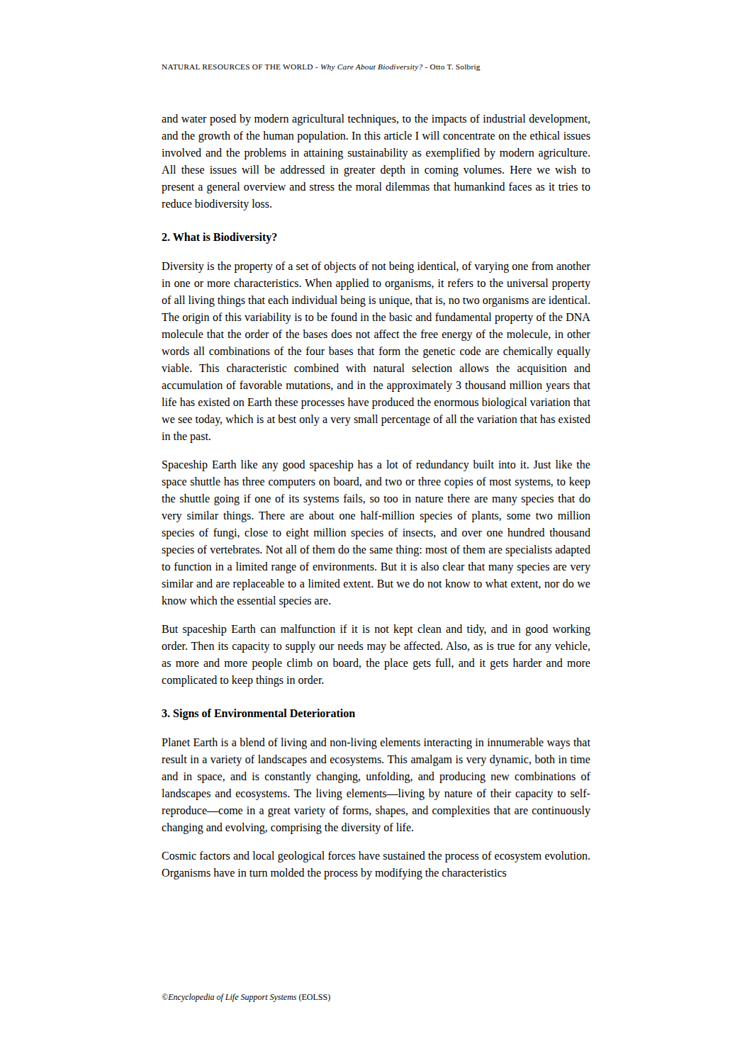Natural Resources of the World - Why Care About Biodiversity? - Otto T. Solbrig
and water posed by modern agricultural techniques, to the impacts of industrial development, and the growth of the human population. In this article I will concentrate on the ethical issues involved and the problems in attaining sustainability as exemplified by modern agriculture. All these issues will be addressed in greater depth in coming volumes. Here we wish to present a general overview and stress the moral dilemmas that humankind faces as it tries to reduce biodiversity loss.
2. What is Biodiversity?
Diversity is the property of a set of objects of not being identical, of varying one from another in one or more characteristics. When applied to organisms, it refers to the universal property of all living things that each individual being is unique, that is, no two organisms are identical. The origin of this variability is to be found in the basic and fundamental property of the DNA molecule that the order of the bases does not affect the free energy of the molecule, in other words all combinations of the four bases that form the genetic code are chemically equally viable. This characteristic combined with natural selection allows the acquisition and accumulation of favorable mutations, and in the approximately 3 thousand million years that life has existed on Earth these processes have produced the enormous biological variation that we see today, which is at best only a very small percentage of all the variation that has existed in the past.
Spaceship Earth like any good spaceship has a lot of redundancy built into it. Just like the space shuttle has three computers on board, and two or three copies of most systems, to keep the shuttle going if one of its systems fails, so too in nature there are many species that do very similar things. There are about one half-million species of plants, some two million species of fungi, close to eight million species of insects, and over one hundred thousand species of vertebrates. Not all of them do the same thing: most of them are specialists adapted to function in a limited range of environments. But it is also clear that many species are very similar and are replaceable to a limited extent. But we do not know to what extent, nor do we know which the essential species are.
But spaceship Earth can malfunction if it is not kept clean and tidy, and in good working order. Then its capacity to supply our needs may be affected. Also, as is true for any vehicle, as more and more people climb on board, the place gets full, and it gets harder and more complicated to keep things in order.
3. Signs of Environmental Deterioration
Planet Earth is a blend of living and non-living elements interacting in innumerable ways that result in a variety of landscapes and ecosystems. This amalgam is very dynamic, both in time and in space, and is constantly changing, unfolding, and producing new combinations of landscapes and ecosystems. The living elements—living by nature of their capacity to self-reproduce—come in a great variety of forms, shapes, and complexities that are continuously changing and evolving, comprising the diversity of life.
Cosmic factors and local geological forces have sustained the process of ecosystem evolution. Organisms have in turn molded the process by modifying the characteristics
©Encyclopedia of Life Support Systems (EOLSS)